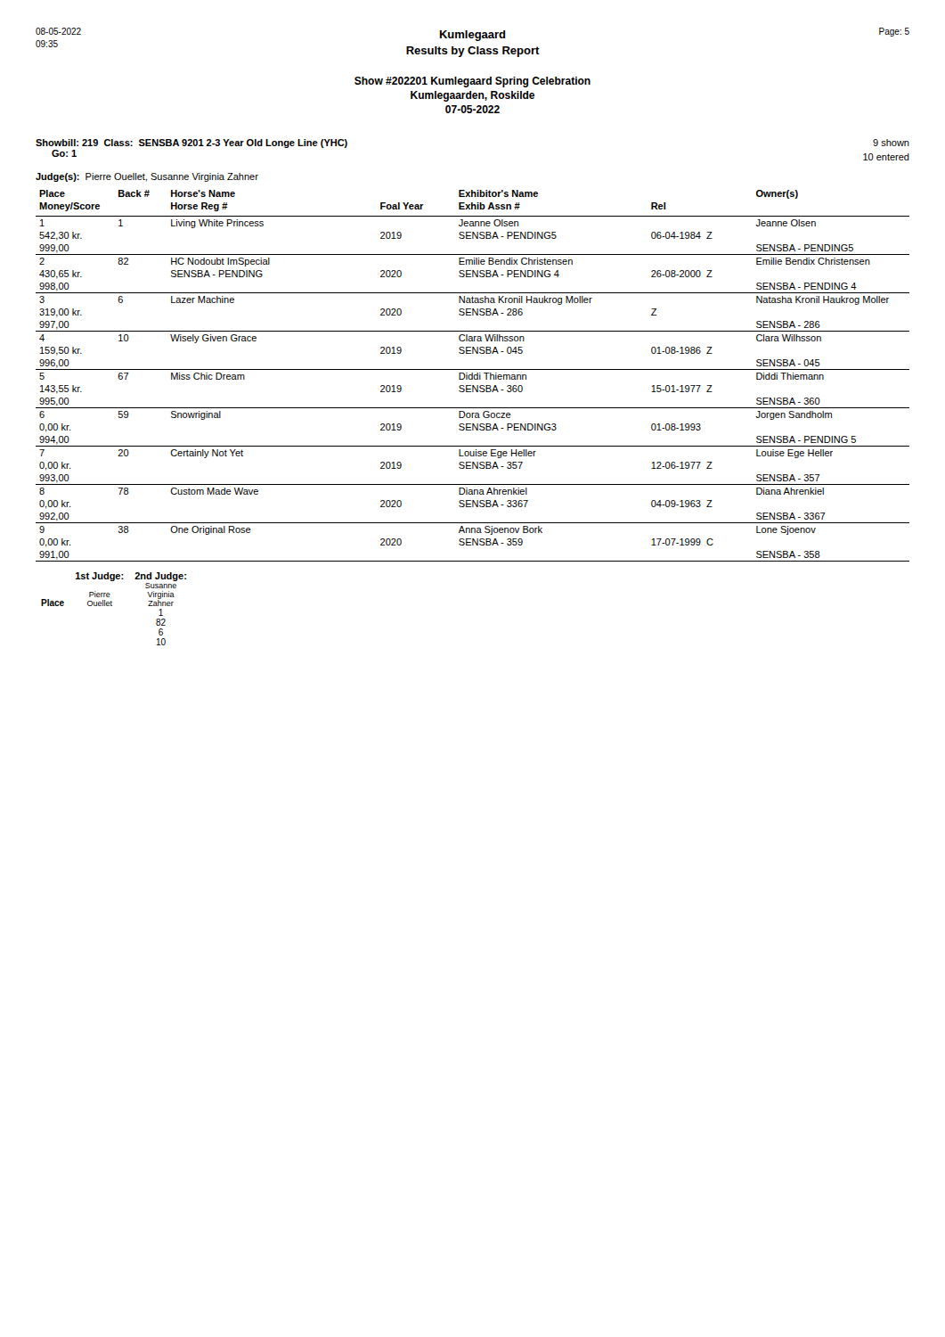08-05-2022
09:35
Page: 5
Kumlegaard
Results by Class Report
Show #202201 Kumlegaard Spring Celebration
Kumlegaarden, Roskilde
07-05-2022
Showbill: 219 Class: SENSBA 9201 2-3 Year Old Longe Line (YHC)
Go: 1
9 shown
10 entered
Judge(s): Pierre Ouellet, Susanne Virginia Zahner
| Place | Back # | Horse's Name | | Exhibitor's Name | | Owner(s) |
| --- | --- | --- | --- | --- | --- | --- |
| Money/Score | | Horse Reg # | Foal Year | Exhib Assn # | Rel | |
| 1 | 1 | Living White Princess | | Jeanne Olsen | | Jeanne Olsen |
| 542,30 kr. | | | 2019 | SENSBA - PENDING5 | 06-04-1984 Z | |
| 999,00 | | | | | | SENSBA - PENDING5 |
| 2 | 82 | HC Nodoubt ImSpecial | | Emilie Bendix Christensen | | Emilie Bendix Christensen |
| 430,65 kr. | | SENSBA - PENDING | 2020 | SENSBA - PENDING 4 | 26-08-2000 Z | |
| 998,00 | | | | | | SENSBA - PENDING 4 |
| 3 | 6 | Lazer Machine | | Natasha Kronil Haukrog Moller | | Natasha Kronil Haukrog Moller |
| 319,00 kr. | | | 2020 | SENSBA - 286 | Z | |
| 997,00 | | | | | | SENSBA - 286 |
| 4 | 10 | Wisely Given Grace | | Clara Wilhsson | | Clara Wilhsson |
| 159,50 kr. | | | 2019 | SENSBA - 045 | 01-08-1986 Z | |
| 996,00 | | | | | | SENSBA - 045 |
| 5 | 67 | Miss Chic Dream | | Diddi Thiemann | | Diddi Thiemann |
| 143,55 kr. | | | 2019 | SENSBA - 360 | 15-01-1977 Z | |
| 995,00 | | | | | | SENSBA - 360 |
| 6 | 59 | Snowriginal | | Dora Gocze | | Jorgen Sandholm |
| 0,00 kr. | | | 2019 | SENSBA - PENDING3 | 01-08-1993 | |
| 994,00 | | | | | | SENSBA - PENDING 5 |
| 7 | 20 | Certainly Not Yet | | Louise Ege Heller | | Louise Ege Heller |
| 0,00 kr. | | | 2019 | SENSBA - 357 | 12-06-1977 Z | |
| 993,00 | | | | | | SENSBA - 357 |
| 8 | 78 | Custom Made Wave | | Diana Ahrenkiel | | Diana Ahrenkiel |
| 0,00 kr. | | | 2020 | SENSBA - 3367 | 04-09-1963 Z | |
| 992,00 | | | | | | SENSBA - 3367 |
| 9 | 38 | One Original Rose | | Anna Sjoenov Bork | | Lone Sjoenov |
| 0,00 kr. | | | 2020 | SENSBA - 359 | 17-07-1999 C | |
| 991,00 | | | | | | SENSBA - 358 |
| | 1st Judge: | 2nd Judge: |
| Place | Pierre Ouellet | Susanne Virginia Zahner |
| | | 1 |
| | | 82 |
| | | 6 |
| | | 10 |